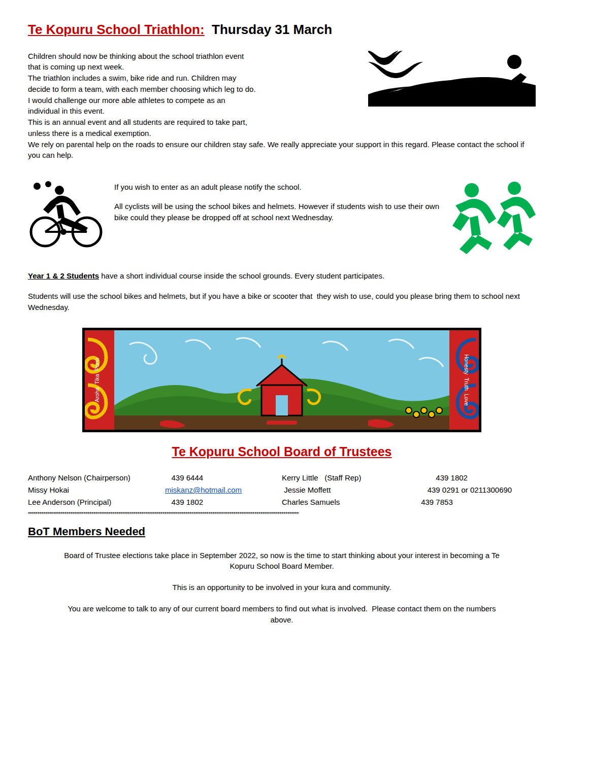Te Kopuru School Triathlon: Thursday 31 March
Children should now be thinking about the school triathlon event
that is coming up next week.
The triathlon includes a swim, bike ride and run. Children may
decide to form a team, with each member choosing which leg to do.
I would challenge our more able athletes to compete as an
individual in this event.
This is an annual event and all students are required to take part,
unless there is a medical exemption.
We rely on parental help on the roads to ensure our children stay safe. We really appreciate your support in this regard. Please contact the school if you can help.
If you wish to enter as an adult please notify the school.
All cyclists will be using the school bikes and helmets. However if students wish to use their own bike could they please be dropped off at school next Wednesday.
Year 1 & 2 Students have a short individual course inside the school grounds. Every student participates.
Students will use the school bikes and helmets, but if you have a bike or scooter that they wish to use, could you please bring them to school next Wednesday.
Aroha Tika Pono Honesty Truth Love
Te Kopuru School Board of Trustees
| Anthony Nelson (Chairperson) | 439 6444 | Kerry Little (Staff Rep) | 439 1802 |
| Missy Hokai | miskanz@hotmail.com | Jessie Moffett | 439 0291 or 0211300690 |
| Lee Anderson (Principal) | 439 1802 | Charles Samuels | 439 7853 |
*********************************************************************************************************************************************
BoT Members Needed
Board of Trustee elections take place in September 2022, so now is the time to start thinking about your interest in becoming a Te Kopuru School Board Member.
This is an opportunity to be involved in your kura and community.
You are welcome to talk to any of our current board members to find out what is involved. Please contact them on the numbers above.